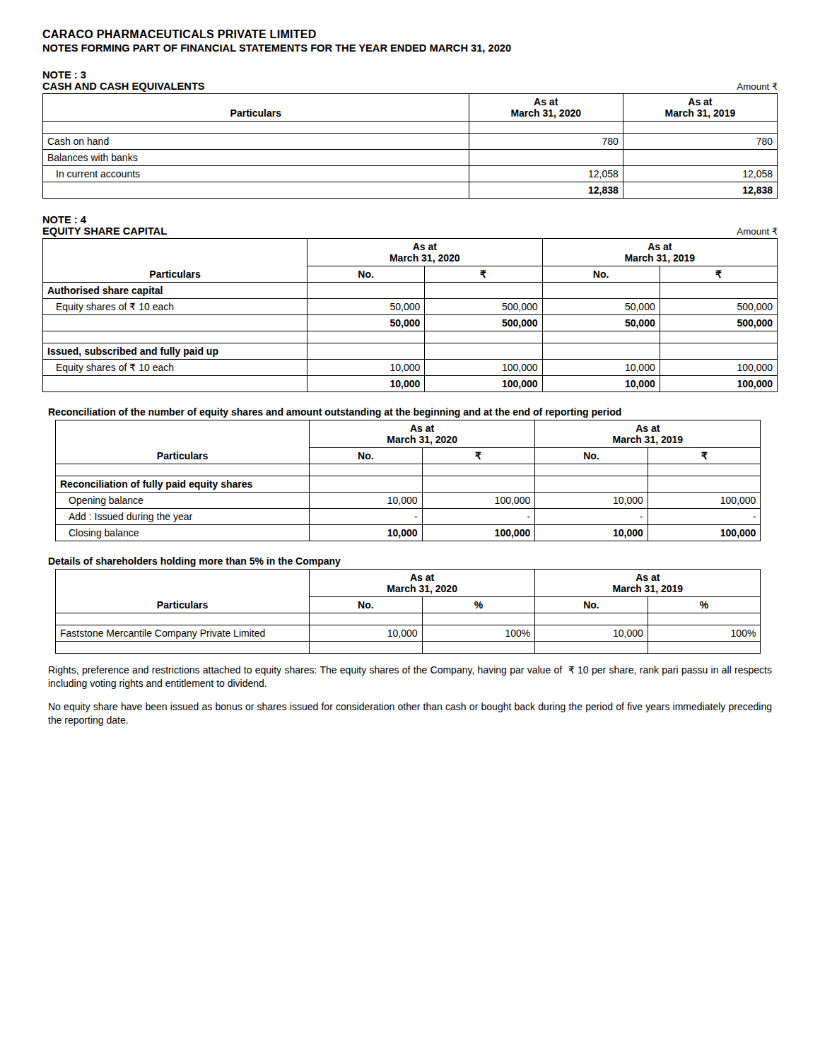CARACO PHARMACEUTICALS PRIVATE LIMITED
NOTES FORMING PART OF FINANCIAL STATEMENTS FOR THE YEAR ENDED MARCH 31, 2020
NOTE : 3
CASH AND CASH EQUIVALENTS Amount ₹
| Particulars | As at March 31, 2020 | As at March 31, 2019 |
| --- | --- | --- |
| Cash on hand | 780 | 780 |
| Balances with banks | | |
| In current accounts | 12,058 | 12,058 |
| | 12,838 | 12,838 |
NOTE : 4
EQUITY SHARE CAPITAL Amount ₹
| Particulars | As at March 31, 2020 | As at March 31, 2019 |
| --- | --- | --- |
| No. | ₹ | No. | ₹ |
| Authorised share capital | | | | |
| Equity shares of ₹ 10 each | 50,000 | 500,000 | 50,000 | 500,000 |
| | 50,000 | 500,000 | 50,000 | 500,000 |
| Issued, subscribed and fully paid up | | | | |
| Equity shares of ₹ 10 each | 10,000 | 100,000 | 10,000 | 100,000 |
| | 10,000 | 100,000 | 10,000 | 100,000 |
Reconciliation of the number of equity shares and amount outstanding at the beginning and at the end of reporting period
| Particulars | As at March 31, 2020 | As at March 31, 2019 |
| --- | --- | --- |
| No. | ₹ | No. | ₹ |
| Reconciliation of fully paid equity shares | | | | |
| Opening balance | 10,000 | 100,000 | 10,000 | 100,000 |
| Add : Issued during the year | - | - | - | - |
| Closing balance | 10,000 | 100,000 | 10,000 | 100,000 |
Details of shareholders holding more than 5% in the Company
| Particulars | As at March 31, 2020 | As at March 31, 2019 |
| --- | --- | --- |
| No. | % | No. | % |
| Faststone Mercantile Company Private Limited | 10,000 | 100% | 10,000 | 100% |
Rights, preference and restrictions attached to equity shares: The equity shares of the Company, having par value of ₹ 10 per share, rank pari passu in all respects including voting rights and entitlement to dividend.
No equity share have been issued as bonus or shares issued for consideration other than cash or bought back during the period of five years immediately preceding the reporting date.